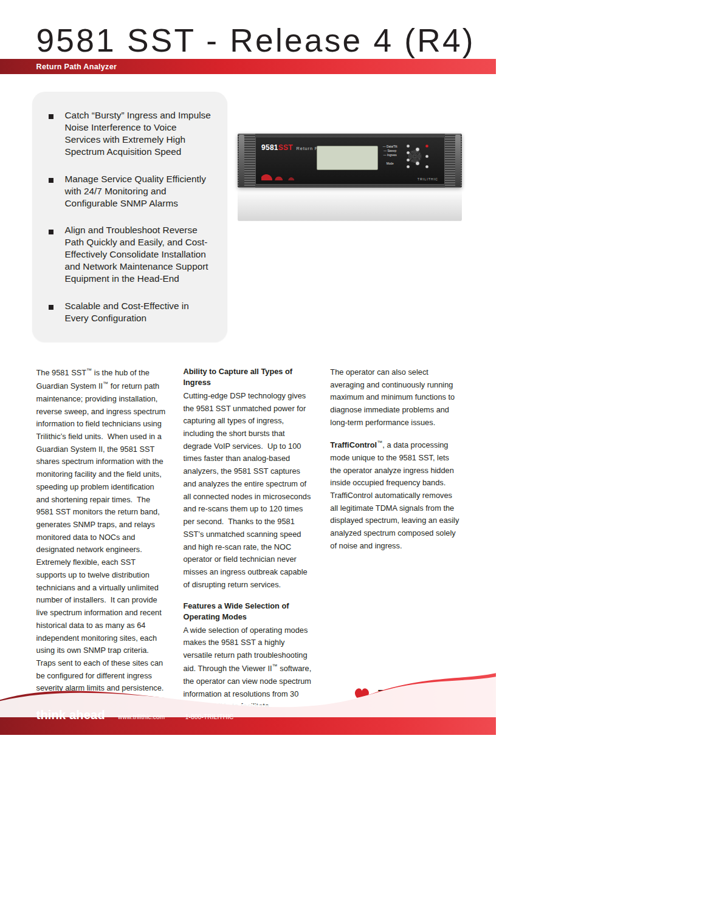9581 SST - Release 4 (R4)
Return Path Analyzer
Catch “Bursty” Ingress and Impulse Noise Interference to Voice Services with Extremely High Spectrum Acquisition Speed
Manage Service Quality Efficiently with 24/7 Monitoring and Configurable SNMP Alarms
Align and Troubleshoot Reverse Path Quickly and Easily, and Cost-Effectively Consolidate Installation and Network Maintenance Support Equipment in the Head-End
Scalable and Cost-Effective in Every Configuration
9581SST Return Path Analyzer
— Data/Tilt
— Sweep
— Ingress
Mode
TRILITHIC
The 9581 SST™ is the hub of the Guardian System II™ for return path maintenance; providing installation, reverse sweep, and ingress spectrum information to field technicians using Trilithic’s field units. When used in a Guardian System II, the 9581 SST shares spectrum information with the monitoring facility and the field units, speeding up problem identification and shortening repair times. The 9581 SST monitors the return band, generates SNMP traps, and relays monitored data to NOCs and designated network engineers. Extremely flexible, each SST supports up to twelve distribution technicians and a virtually unlimited number of installers. It can provide live spectrum information and recent historical data to as many as 64 independent monitoring sites, each using its own SNMP trap criteria. Traps sent to each of these sites can be configured for different ingress severity alarm limits and persistence.
Ability to Capture all Types of Ingress
Cutting-edge DSP technology gives the 9581 SST unmatched power for capturing all types of ingress, including the short bursts that degrade VoIP services. Up to 100 times faster than analog-based analyzers, the 9581 SST captures and analyzes the entire spectrum of all connected nodes in microseconds and re-scans them up to 120 times per second. Thanks to the 9581 SST’s unmatched scanning speed and high re-scan rate, the NOC operator or field technician never misses an ingress outbreak capable of disrupting return services.
Features a Wide Selection of Operating Modes
A wide selection of operating modes makes the 9581 SST a highly versatile return path troubleshooting aid. Through the Viewer II™ software, the operator can view node spectrum information at resolutions from 30 kHz to 3 MHz to facilitate troubleshooting.
The operator can also select averaging and continuously running maximum and minimum functions to diagnose immediate problems and long-term performance issues.
TraffiControl™, a data processing mode unique to the 9581 SST, lets the operator analyze ingress hidden inside occupied frequency bands. TraffiControl automatically removes all legitimate TDMA signals from the displayed spectrum, leaving an easily analyzed spectrum composed solely of noise and ingress.
TRILITHIC
think ahead
www.trilithic.com 1-800-TRILITHIC